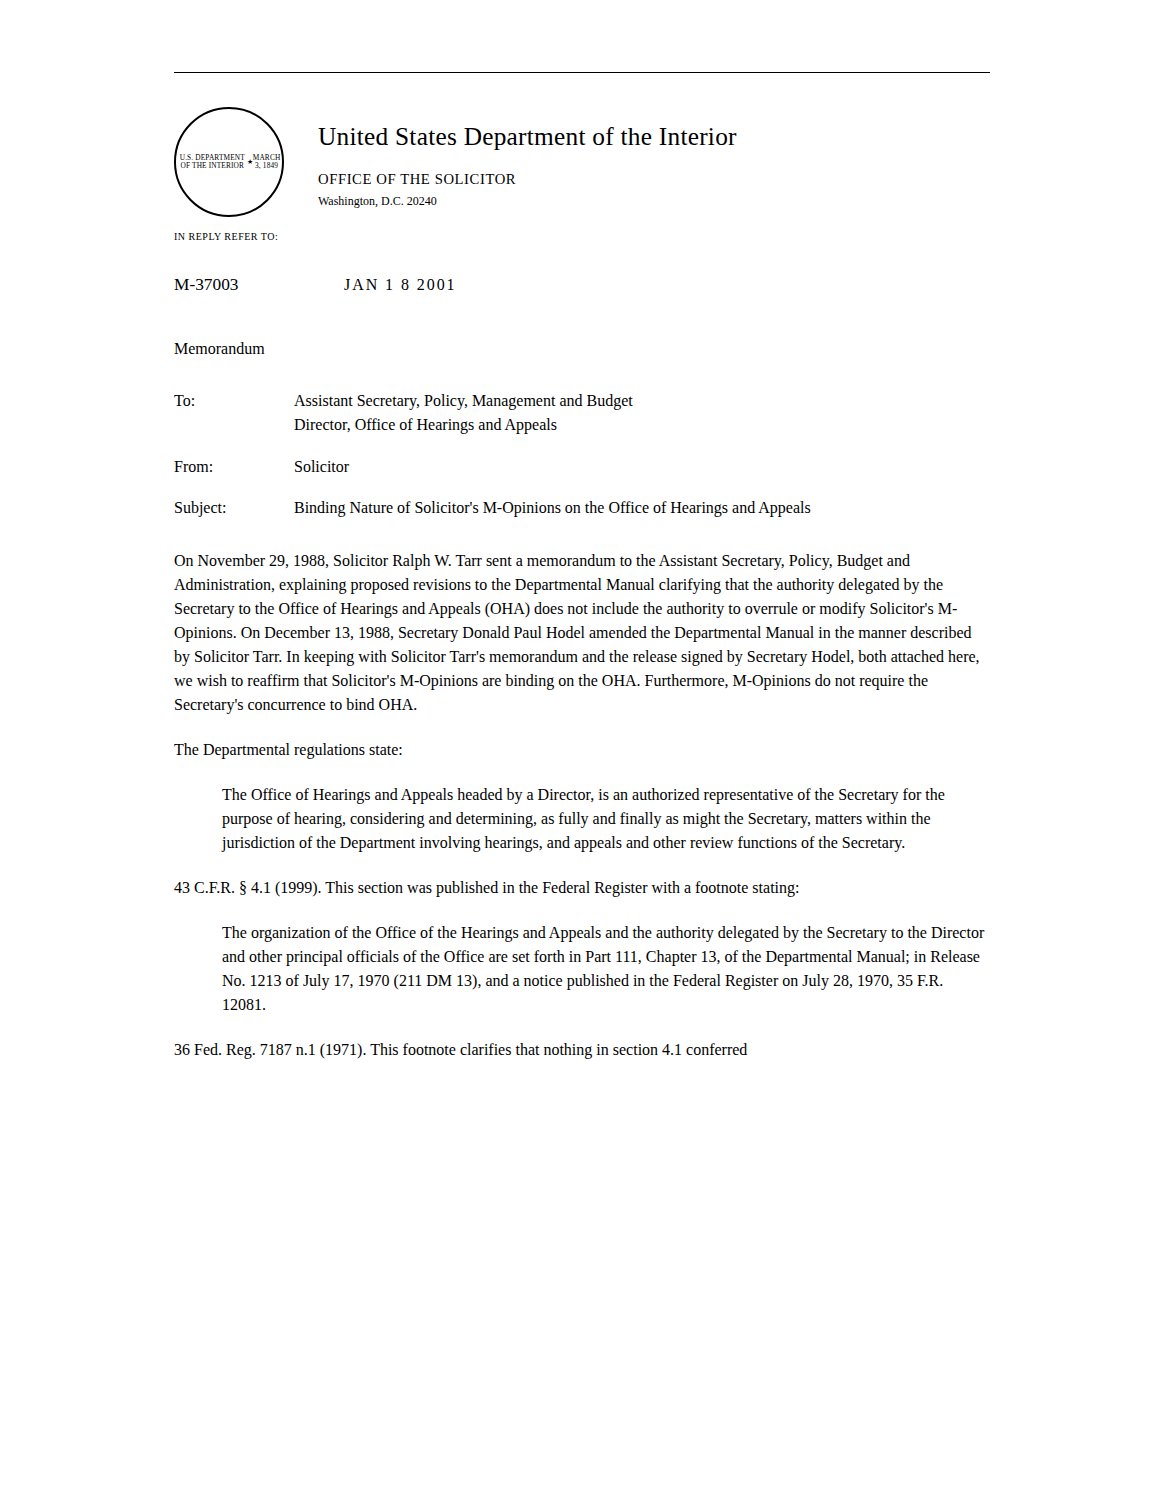U.S. DEPARTMENT OF THE INTERIOR ★ MARCH 3, 1849
United States Department of the Interior
OFFICE OF THE SOLICITOR
Washington, D.C. 20240
IN REPLY REFER TO:
M-37003 JAN 1 8 2001
Memorandum
| To: | Assistant Secretary, Policy, Management and Budget Director, Office of Hearings and Appeals |
| From: | Solicitor |
| Subject: | Binding Nature of Solicitor's M-Opinions on the Office of Hearings and Appeals |
On November 29, 1988, Solicitor Ralph W. Tarr sent a memorandum to the Assistant Secretary, Policy, Budget and Administration, explaining proposed revisions to the Departmental Manual clarifying that the authority delegated by the Secretary to the Office of Hearings and Appeals (OHA) does not include the authority to overrule or modify Solicitor's M-Opinions. On December 13, 1988, Secretary Donald Paul Hodel amended the Departmental Manual in the manner described by Solicitor Tarr. In keeping with Solicitor Tarr's memorandum and the release signed by Secretary Hodel, both attached here, we wish to reaffirm that Solicitor's M-Opinions are binding on the OHA. Furthermore, M-Opinions do not require the Secretary's concurrence to bind OHA.
The Departmental regulations state:
The Office of Hearings and Appeals headed by a Director, is an authorized representative of the Secretary for the purpose of hearing, considering and determining, as fully and finally as might the Secretary, matters within the jurisdiction of the Department involving hearings, and appeals and other review functions of the Secretary.
43 C.F.R. § 4.1 (1999). This section was published in the Federal Register with a footnote stating:
The organization of the Office of the Hearings and Appeals and the authority delegated by the Secretary to the Director and other principal officials of the Office are set forth in Part 111, Chapter 13, of the Departmental Manual; in Release No. 1213 of July 17, 1970 (211 DM 13), and a notice published in the Federal Register on July 28, 1970, 35 F.R. 12081.
36 Fed. Reg. 7187 n.1 (1971). This footnote clarifies that nothing in section 4.1 conferred